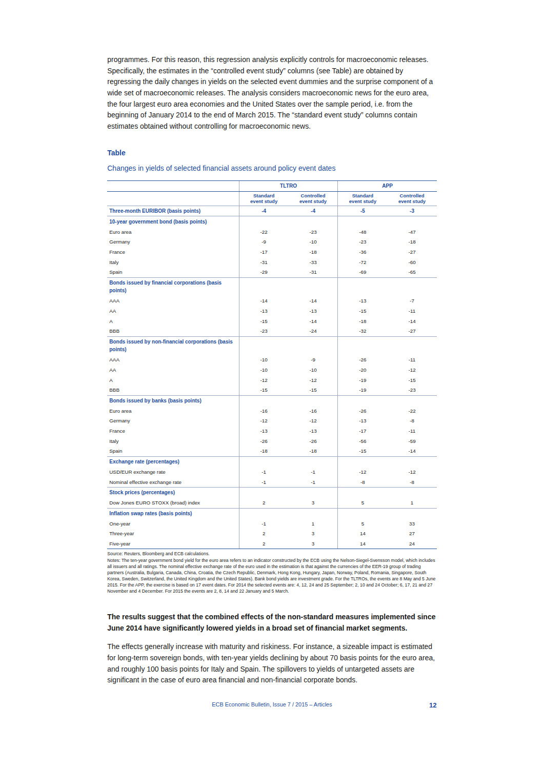programmes. For this reason, this regression analysis explicitly controls for macroeconomic releases. Specifically, the estimates in the “controlled event study” columns (see Table) are obtained by regressing the daily changes in yields on the selected event dummies and the surprise component of a wide set of macroeconomic releases. The analysis considers macroeconomic news for the euro area, the four largest euro area economies and the United States over the sample period, i.e. from the beginning of January 2014 to the end of March 2015. The “standard event study” columns contain estimates obtained without controlling for macroeconomic news.
Table
Changes in yields of selected financial assets around policy event dates
| | TLTRO | APP |
| --- | --- | --- |
| | Standard event study | Controlled event study | Standard event study | Controlled event study |
| Three-month EURIBOR (basis points) | -4 | -4 | -5 | -3 |
| 10-year government bond (basis points) | | | | |
| Euro area | -22 | -23 | -48 | -47 |
| Germany | -9 | -10 | -23 | -18 |
| France | -17 | -18 | -36 | -27 |
| Italy | -31 | -33 | -72 | -60 |
| Spain | -29 | -31 | -69 | -65 |
| Bonds issued by financial corporations (basis points) | | | | |
| AAA | -14 | -14 | -13 | -7 |
| AA | -13 | -13 | -15 | -11 |
| A | -15 | -14 | -18 | -14 |
| BBB | -23 | -24 | -32 | -27 |
| Bonds issued by non-financial corporations (basis points) | | | | |
| AAA | -10 | -9 | -26 | -11 |
| AA | -10 | -10 | -20 | -12 |
| A | -12 | -12 | -19 | -15 |
| BBB | -15 | -15 | -19 | -23 |
| Bonds issued by banks (basis points) | | | | |
| Euro area | -16 | -16 | -26 | -22 |
| Germany | -12 | -12 | -13 | -8 |
| France | -13 | -13 | -17 | -11 |
| Italy | -26 | -26 | -56 | -59 |
| Spain | -18 | -18 | -15 | -14 |
| Exchange rate (percentages) | | | | |
| USD/EUR exchange rate | -1 | -1 | -12 | -12 |
| Nominal effective exchange rate | -1 | -1 | -8 | -8 |
| Stock prices (percentages) | | | | |
| Dow Jones EURO STOXX (broad) index | 2 | 3 | 5 | 1 |
| Inflation swap rates (basis points) | | | | |
| One-year | -1 | 1 | 5 | 33 |
| Three-year | 2 | 3 | 14 | 27 |
| Five-year | 2 | 3 | 14 | 24 |
Source: Reuters, Bloomberg and ECB calculations.
Notes: The ten-year government bond yield for the euro area refers to an indicator constructed by the ECB using the Nelson-Siegel-Svensson model, which includes all issuers and all ratings. The nominal effective exchange rate of the euro used in the estimation is that against the currencies of the EER-19 group of trading partners (Australia, Bulgaria, Canada, China, Croatia, the Czech Republic, Denmark, Hong Kong, Hungary, Japan, Norway, Poland, Romania, Singapore, South Korea, Sweden, Switzerland, the United Kingdom and the United States). Bank bond yields are investment grade. For the TLTROs, the events are 8 May and 5 June 2015. For the APP, the exercise is based on 17 event dates. For 2014 the selected events are: 4, 12, 24 and 25 September; 2, 10 and 24 October; 6, 17, 21 and 27 November and 4 December. For 2015 the events are 2, 8, 14 and 22 January and 5 March.
The results suggest that the combined effects of the non-standard measures implemented since June 2014 have significantly lowered yields in a broad set of financial market segments.
The effects generally increase with maturity and riskiness. For instance, a sizeable impact is estimated for long-term sovereign bonds, with ten-year yields declining by about 70 basis points for the euro area, and roughly 100 basis points for Italy and Spain. The spillovers to yields of untargeted assets are significant in the case of euro area financial and non-financial corporate bonds.
ECB Economic Bulletin, Issue 7 / 2015 – Articles
12